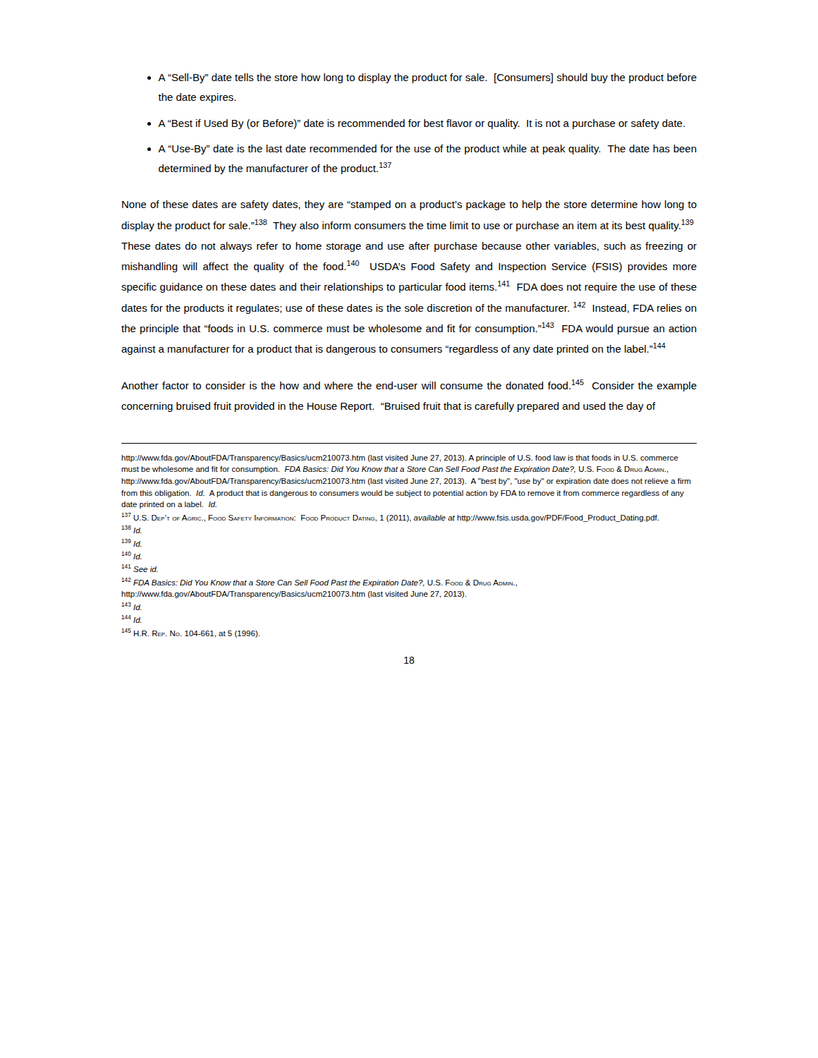A “Sell-By” date tells the store how long to display the product for sale. [Consumers] should buy the product before the date expires.
A “Best if Used By (or Before)” date is recommended for best flavor or quality. It is not a purchase or safety date.
A “Use-By” date is the last date recommended for the use of the product while at peak quality. The date has been determined by the manufacturer of the product.137
None of these dates are safety dates, they are “stamped on a product’s package to help the store determine how long to display the product for sale.”138 They also inform consumers the time limit to use or purchase an item at its best quality.139 These dates do not always refer to home storage and use after purchase because other variables, such as freezing or mishandling will affect the quality of the food.140 USDA’s Food Safety and Inspection Service (FSIS) provides more specific guidance on these dates and their relationships to particular food items.141 FDA does not require the use of these dates for the products it regulates; use of these dates is the sole discretion of the manufacturer. 142 Instead, FDA relies on the principle that “foods in U.S. commerce must be wholesome and fit for consumption.”143 FDA would pursue an action against a manufacturer for a product that is dangerous to consumers “regardless of any date printed on the label.”144
Another factor to consider is the how and where the end-user will consume the donated food.145 Consider the example concerning bruised fruit provided in the House Report. “Bruised fruit that is carefully prepared and used the day of
http://www.fda.gov/AboutFDA/Transparency/Basics/ucm210073.htm (last visited June 27, 2013). A principle of U.S. food law is that foods in U.S. commerce must be wholesome and fit for consumption. FDA Basics: Did You Know that a Store Can Sell Food Past the Expiration Date?, U.S. Food & Drug Admin., http://www.fda.gov/AboutFDA/Transparency/Basics/ucm210073.htm (last visited June 27, 2013). A "best by", "use by" or expiration date does not relieve a firm from this obligation. Id. A product that is dangerous to consumers would be subject to potential action by FDA to remove it from commerce regardless of any date printed on a label. Id.
137 U.S. Dep’t of Agric., Food Safety Information: Food Product Dating, 1 (2011), available at http://www.fsis.usda.gov/PDF/Food_Product_Dating.pdf.
138 Id.
139 Id.
140 Id.
141 See id.
142 FDA Basics: Did You Know that a Store Can Sell Food Past the Expiration Date?, U.S. Food & Drug Admin., http://www.fda.gov/AboutFDA/Transparency/Basics/ucm210073.htm (last visited June 27, 2013).
143 Id.
144 Id.
145 H.R. Rep. No. 104-661, at 5 (1996).
18